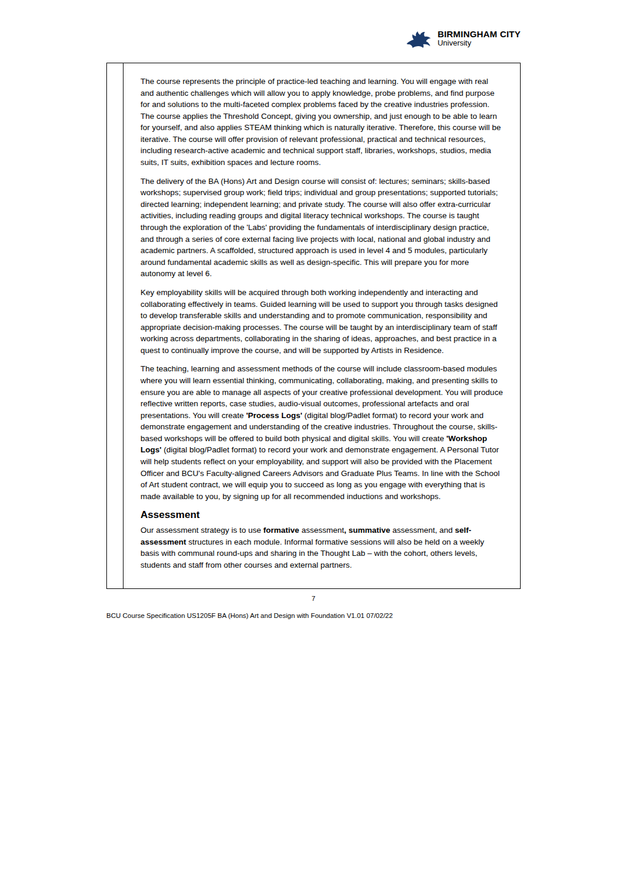BIRMINGHAM CITY
University
The course represents the principle of practice-led teaching and learning. You will engage with real and authentic challenges which will allow you to apply knowledge, probe problems, and find purpose for and solutions to the multi-faceted complex problems faced by the creative industries profession. The course applies the Threshold Concept, giving you ownership, and just enough to be able to learn for yourself, and also applies STEAM thinking which is naturally iterative. Therefore, this course will be iterative. The course will offer provision of relevant professional, practical and technical resources, including research-active academic and technical support staff, libraries, workshops, studios, media suits, IT suits, exhibition spaces and lecture rooms.
The delivery of the BA (Hons) Art and Design course will consist of: lectures; seminars; skills-based workshops; supervised group work; field trips; individual and group presentations; supported tutorials; directed learning; independent learning; and private study. The course will also offer extra-curricular activities, including reading groups and digital literacy technical workshops. The course is taught through the exploration of the 'Labs' providing the fundamentals of interdisciplinary design practice, and through a series of core external facing live projects with local, national and global industry and academic partners. A scaffolded, structured approach is used in level 4 and 5 modules, particularly around fundamental academic skills as well as design-specific. This will prepare you for more autonomy at level 6.
Key employability skills will be acquired through both working independently and interacting and collaborating effectively in teams. Guided learning will be used to support you through tasks designed to develop transferable skills and understanding and to promote communication, responsibility and appropriate decision-making processes. The course will be taught by an interdisciplinary team of staff working across departments, collaborating in the sharing of ideas, approaches, and best practice in a quest to continually improve the course, and will be supported by Artists in Residence.
The teaching, learning and assessment methods of the course will include classroom-based modules where you will learn essential thinking, communicating, collaborating, making, and presenting skills to ensure you are able to manage all aspects of your creative professional development. You will produce reflective written reports, case studies, audio-visual outcomes, professional artefacts and oral presentations. You will create 'Process Logs' (digital blog/Padlet format) to record your work and demonstrate engagement and understanding of the creative industries. Throughout the course, skills-based workshops will be offered to build both physical and digital skills. You will create 'Workshop Logs' (digital blog/Padlet format) to record your work and demonstrate engagement. A Personal Tutor will help students reflect on your employability, and support will also be provided with the Placement Officer and BCU's Faculty-aligned Careers Advisors and Graduate Plus Teams. In line with the School of Art student contract, we will equip you to succeed as long as you engage with everything that is made available to you, by signing up for all recommended inductions and workshops.
Assessment
Our assessment strategy is to use formative assessment, summative assessment, and self-assessment structures in each module. Informal formative sessions will also be held on a weekly basis with communal round-ups and sharing in the Thought Lab – with the cohort, others levels, students and staff from other courses and external partners.
7
BCU Course Specification US1205F BA (Hons) Art and Design with Foundation V1.01 07/02/22